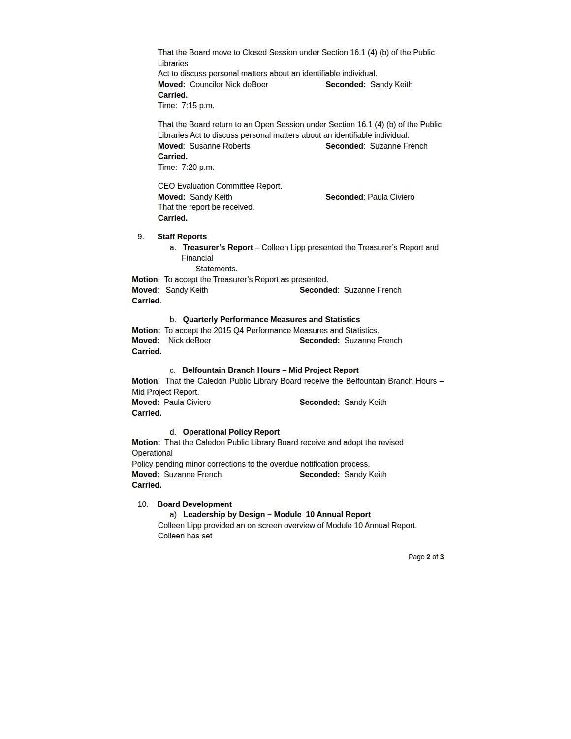That the Board move to Closed Session under Section 16.1 (4) (b) of the Public Libraries
Act to discuss personal matters about an identifiable individual.
Moved: Councilor Nick deBoer
Seconded: Sandy Keith
Carried.
Time: 7:15 p.m.
That the Board return to an Open Session under Section 16.1 (4) (b) of the Public
Libraries Act to discuss personal matters about an identifiable individual.
Moved: Susanne Roberts
Seconded: Suzanne French
Carried.
Time: 7:20 p.m.
CEO Evaluation Committee Report.
Moved: Sandy Keith
Seconded: Paula Civiero
That the report be received.
Carried.
9. Staff Reports
a. Treasurer’s Report – Colleen Lipp presented the Treasurer’s Report and Financial
Statements.
Motion: To accept the Treasurer’s Report as presented.
Moved: Sandy Keith
Seconded: Suzanne French
Carried.
b. Quarterly Performance Measures and Statistics
Motion: To accept the 2015 Q4 Performance Measures and Statistics.
Moved: Nick deBoer
Seconded: Suzanne French
Carried.
c. Belfountain Branch Hours – Mid Project Report
Motion: That the Caledon Public Library Board receive the Belfountain Branch Hours – Mid Project Report.
Moved: Paula Civiero
Seconded: Sandy Keith
Carried.
d. Operational Policy Report
Motion: That the Caledon Public Library Board receive and adopt the revised Operational
Policy pending minor corrections to the overdue notification process.
Moved: Suzanne French
Seconded: Sandy Keith
Carried.
10. Board Development
a) Leadership by Design – Module 10 Annual Report
Colleen Lipp provided an on screen overview of Module 10 Annual Report. Colleen has set
Page 2 of 3